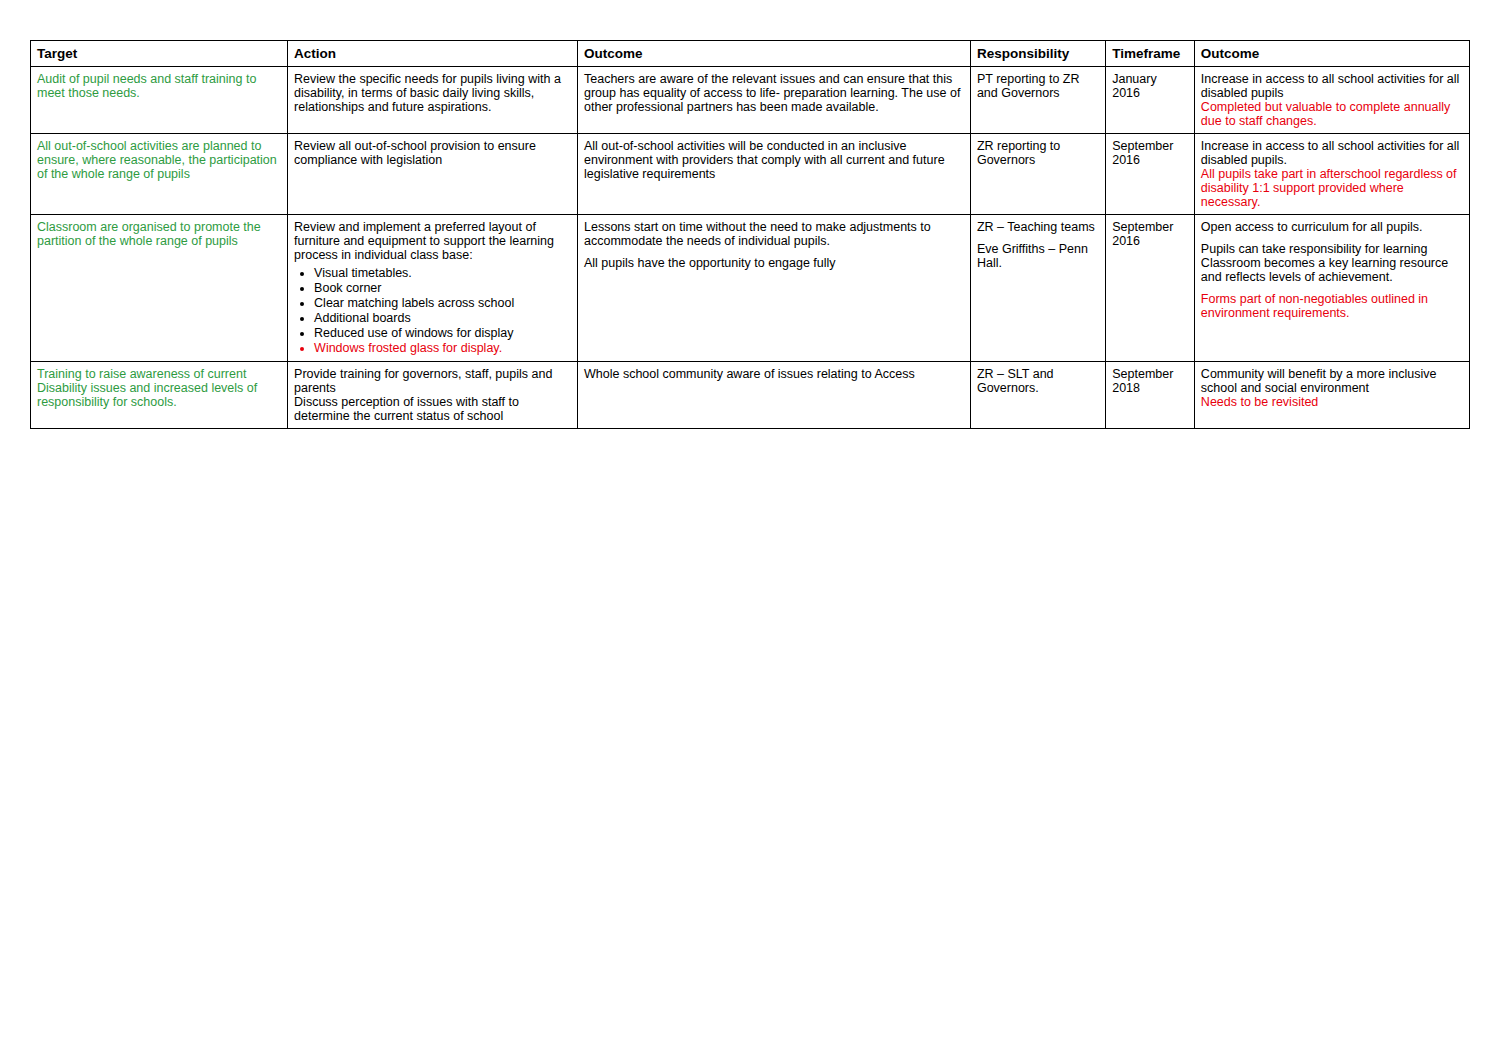| Target | Action | Outcome | Responsibility | Timeframe | Outcome |
| --- | --- | --- | --- | --- | --- |
| Audit of pupil needs and staff training to meet those needs. | Review the specific needs for pupils living with a disability, in terms of basic daily living skills, relationships and future aspirations. | Teachers are aware of the relevant issues and can ensure that this group has equality of access to life- preparation learning. The use of other professional partners has been made available. | PT reporting to ZR and Governors | January 2016 | Increase in access to all school activities for all disabled pupils Completed but valuable to complete annually due to staff changes. |
| All out-of-school activities are planned to ensure, where reasonable, the participation of the whole range of pupils | Review all out-of-school provision to ensure compliance with legislation | All out-of-school activities will be conducted in an inclusive environment with providers that comply with all current and future legislative requirements | ZR reporting to Governors | September 2016 | Increase in access to all school activities for all disabled pupils. All pupils take part in afterschool regardless of disability 1:1 support provided where necessary. |
| Classroom are organised to promote the partition of the whole range of pupils | Review and implement a preferred layout of furniture and equipment to support the learning process in individual class base: Visual timetables. Book corner Clear matching labels across school Additional boards Reduced use of windows for display Windows frosted glass for display. | Lessons start on time without the need to make adjustments to accommodate the needs of individual pupils. All pupils have the opportunity to engage fully | ZR – Teaching teams Eve Griffiths – Penn Hall. | September 2016 | Open access to curriculum for all pupils. Pupils can take responsibility for learning Classroom becomes a key learning resource and reflects levels of achievement. Forms part of non-negotiables outlined in environment requirements. |
| Training to raise awareness of current Disability issues and increased levels of responsibility for schools. | Provide training for governors, staff, pupils and parents Discuss perception of issues with staff to determine the current status of school | Whole school community aware of issues relating to Access | ZR – SLT and Governors. | September 2018 | Community will benefit by a more inclusive school and social environment Needs to be revisited |